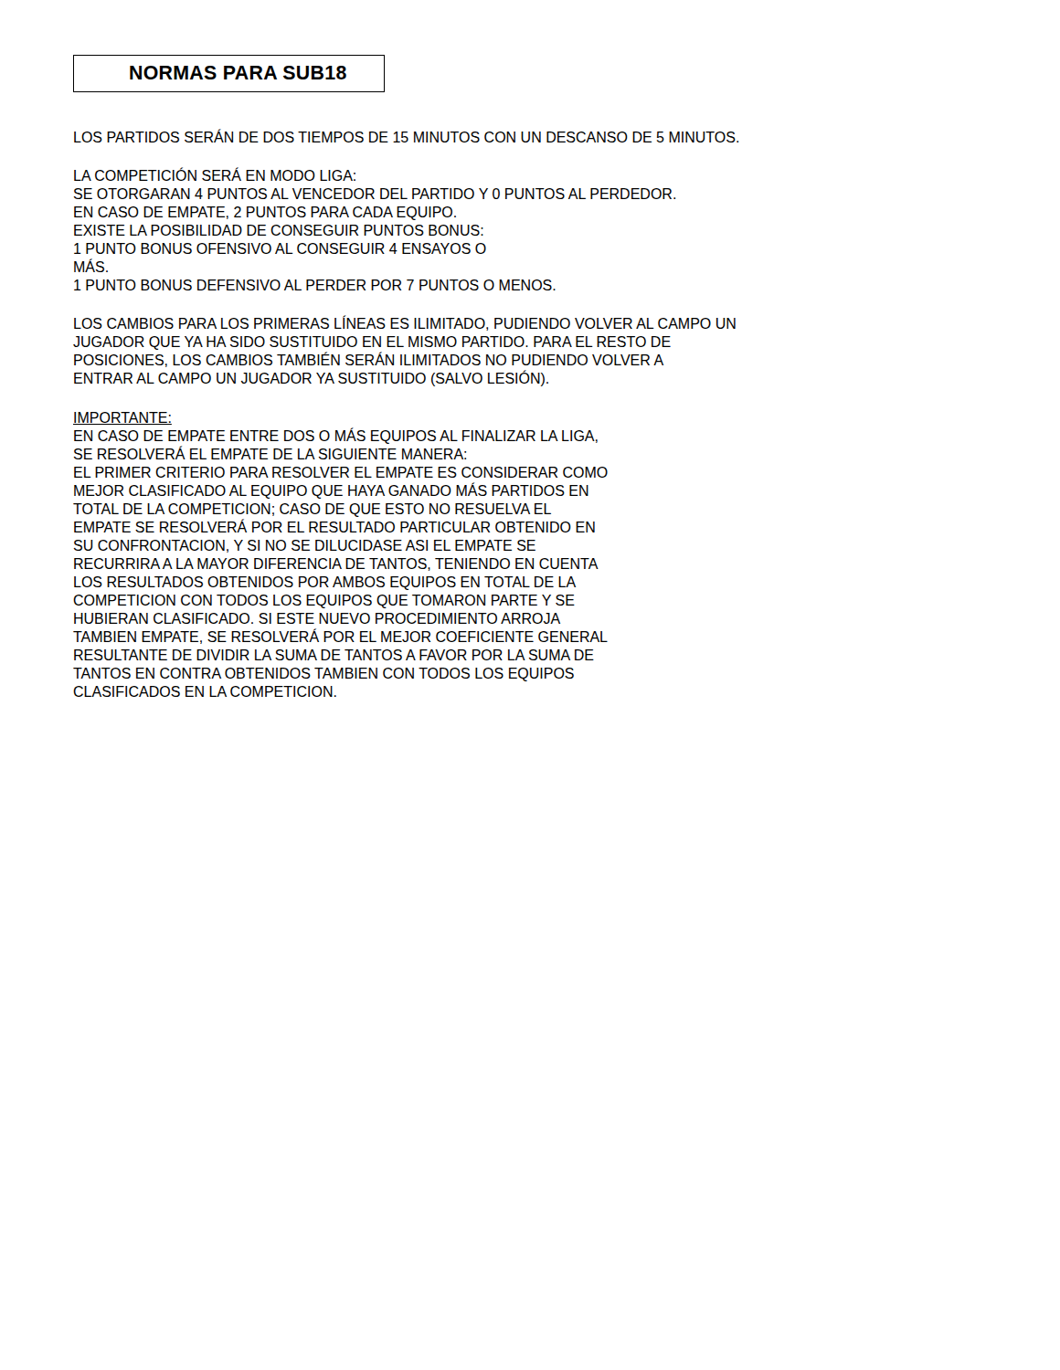NORMAS PARA SUB18
LOS PARTIDOS SERÁN DE DOS TIEMPOS DE 15 MINUTOS CON UN DESCANSO DE 5 MINUTOS.
LA COMPETICIÓN SERÁ EN MODO LIGA:
SE OTORGARAN 4 PUNTOS AL VENCEDOR DEL PARTIDO Y 0 PUNTOS AL PERDEDOR.
EN CASO DE EMPATE, 2 PUNTOS PARA CADA EQUIPO.
EXISTE LA POSIBILIDAD DE CONSEGUIR PUNTOS BONUS:
1 PUNTO BONUS OFENSIVO AL CONSEGUIR 4 ENSAYOS O
MÁS.
1 PUNTO BONUS DEFENSIVO AL PERDER POR 7 PUNTOS O MENOS.
LOS CAMBIOS PARA LOS PRIMERAS LÍNEAS ES ILIMITADO, PUDIENDO VOLVER AL CAMPO UN
JUGADOR QUE YA HA SIDO SUSTITUIDO EN EL MISMO PARTIDO. PARA EL RESTO DE
POSICIONES, LOS CAMBIOS TAMBIÉN SERÁN ILIMITADOS NO PUDIENDO VOLVER A
ENTRAR AL CAMPO UN JUGADOR YA SUSTITUIDO (SALVO LESIÓN).
IMPORTANTE:
EN CASO DE EMPATE ENTRE DOS O MÁS EQUIPOS AL FINALIZAR LA LIGA,
SE RESOLVERÁ EL EMPATE DE LA SIGUIENTE MANERA:
EL PRIMER CRITERIO PARA RESOLVER EL EMPATE ES CONSIDERAR COMO
MEJOR CLASIFICADO AL EQUIPO QUE HAYA GANADO MÁS PARTIDOS EN
TOTAL DE LA COMPETICION; CASO DE QUE ESTO NO RESUELVA EL
EMPATE SE RESOLVERÁ POR EL RESULTADO PARTICULAR OBTENIDO EN
SU CONFRONTACION, Y SI NO SE DILUCIDASE ASI EL EMPATE SE
RECURRIRA A LA MAYOR DIFERENCIA DE TANTOS, TENIENDO EN CUENTA
LOS RESULTADOS OBTENIDOS POR AMBOS EQUIPOS EN TOTAL DE LA
COMPETICION CON TODOS LOS EQUIPOS QUE TOMARON PARTE Y SE
HUBIERAN CLASIFICADO. SI ESTE NUEVO PROCEDIMIENTO ARROJA
TAMBIEN EMPATE, SE RESOLVERÁ POR EL MEJOR COEFICIENTE GENERAL
RESULTANTE DE DIVIDIR LA SUMA DE TANTOS A FAVOR POR LA SUMA DE
TANTOS EN CONTRA OBTENIDOS TAMBIEN CON TODOS LOS EQUIPOS
CLASIFICADOS EN LA COMPETICION.